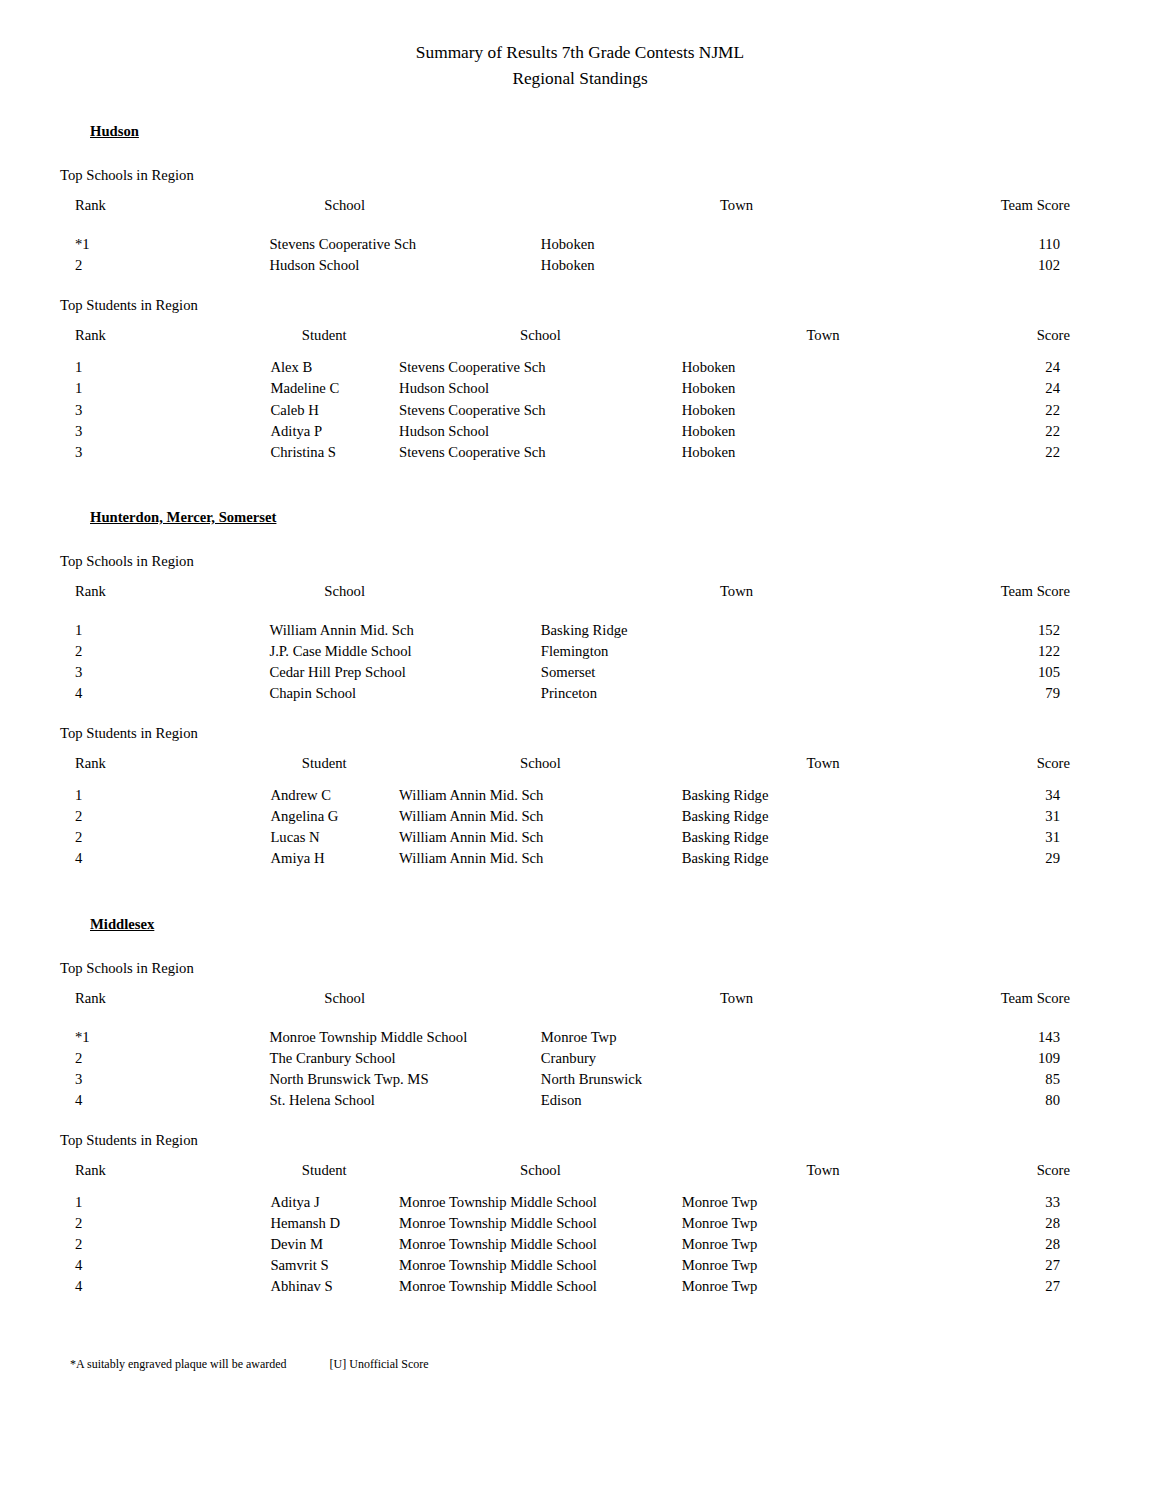Summary of Results 7th Grade Contests NJML
Regional Standings
Hudson
Top Schools in Region
| Rank | School | Town | Team Score |
| --- | --- | --- | --- |
| *1 | Stevens Cooperative Sch | Hoboken | 110 |
| 2 | Hudson School | Hoboken | 102 |
Top Students in Region
| Rank | Student | School | Town | Score |
| --- | --- | --- | --- | --- |
| 1 | Alex B | Stevens Cooperative Sch | Hoboken | 24 |
| 1 | Madeline C | Hudson School | Hoboken | 24 |
| 3 | Caleb H | Stevens Cooperative Sch | Hoboken | 22 |
| 3 | Aditya P | Hudson School | Hoboken | 22 |
| 3 | Christina S | Stevens Cooperative Sch | Hoboken | 22 |
Hunterdon, Mercer, Somerset
Top Schools in Region
| Rank | School | Town | Team Score |
| --- | --- | --- | --- |
| 1 | William Annin Mid. Sch | Basking Ridge | 152 |
| 2 | J.P. Case Middle School | Flemington | 122 |
| 3 | Cedar Hill Prep School | Somerset | 105 |
| 4 | Chapin School | Princeton | 79 |
Top Students in Region
| Rank | Student | School | Town | Score |
| --- | --- | --- | --- | --- |
| 1 | Andrew C | William Annin Mid. Sch | Basking Ridge | 34 |
| 2 | Angelina G | William Annin Mid. Sch | Basking Ridge | 31 |
| 2 | Lucas N | William Annin Mid. Sch | Basking Ridge | 31 |
| 4 | Amiya H | William Annin Mid. Sch | Basking Ridge | 29 |
Middlesex
Top Schools in Region
| Rank | School | Town | Team Score |
| --- | --- | --- | --- |
| *1 | Monroe Township Middle School | Monroe Twp | 143 |
| 2 | The Cranbury School | Cranbury | 109 |
| 3 | North Brunswick Twp. MS | North Brunswick | 85 |
| 4 | St. Helena School | Edison | 80 |
Top Students in Region
| Rank | Student | School | Town | Score |
| --- | --- | --- | --- | --- |
| 1 | Aditya J | Monroe Township Middle School | Monroe Twp | 33 |
| 2 | Hemansh D | Monroe Township Middle School | Monroe Twp | 28 |
| 2 | Devin M | Monroe Township Middle School | Monroe Twp | 28 |
| 4 | Samvrit S | Monroe Township Middle School | Monroe Twp | 27 |
| 4 | Abhinav S | Monroe Township Middle School | Monroe Twp | 27 |
*A suitably engraved plaque will be awarded [U] Unofficial Score